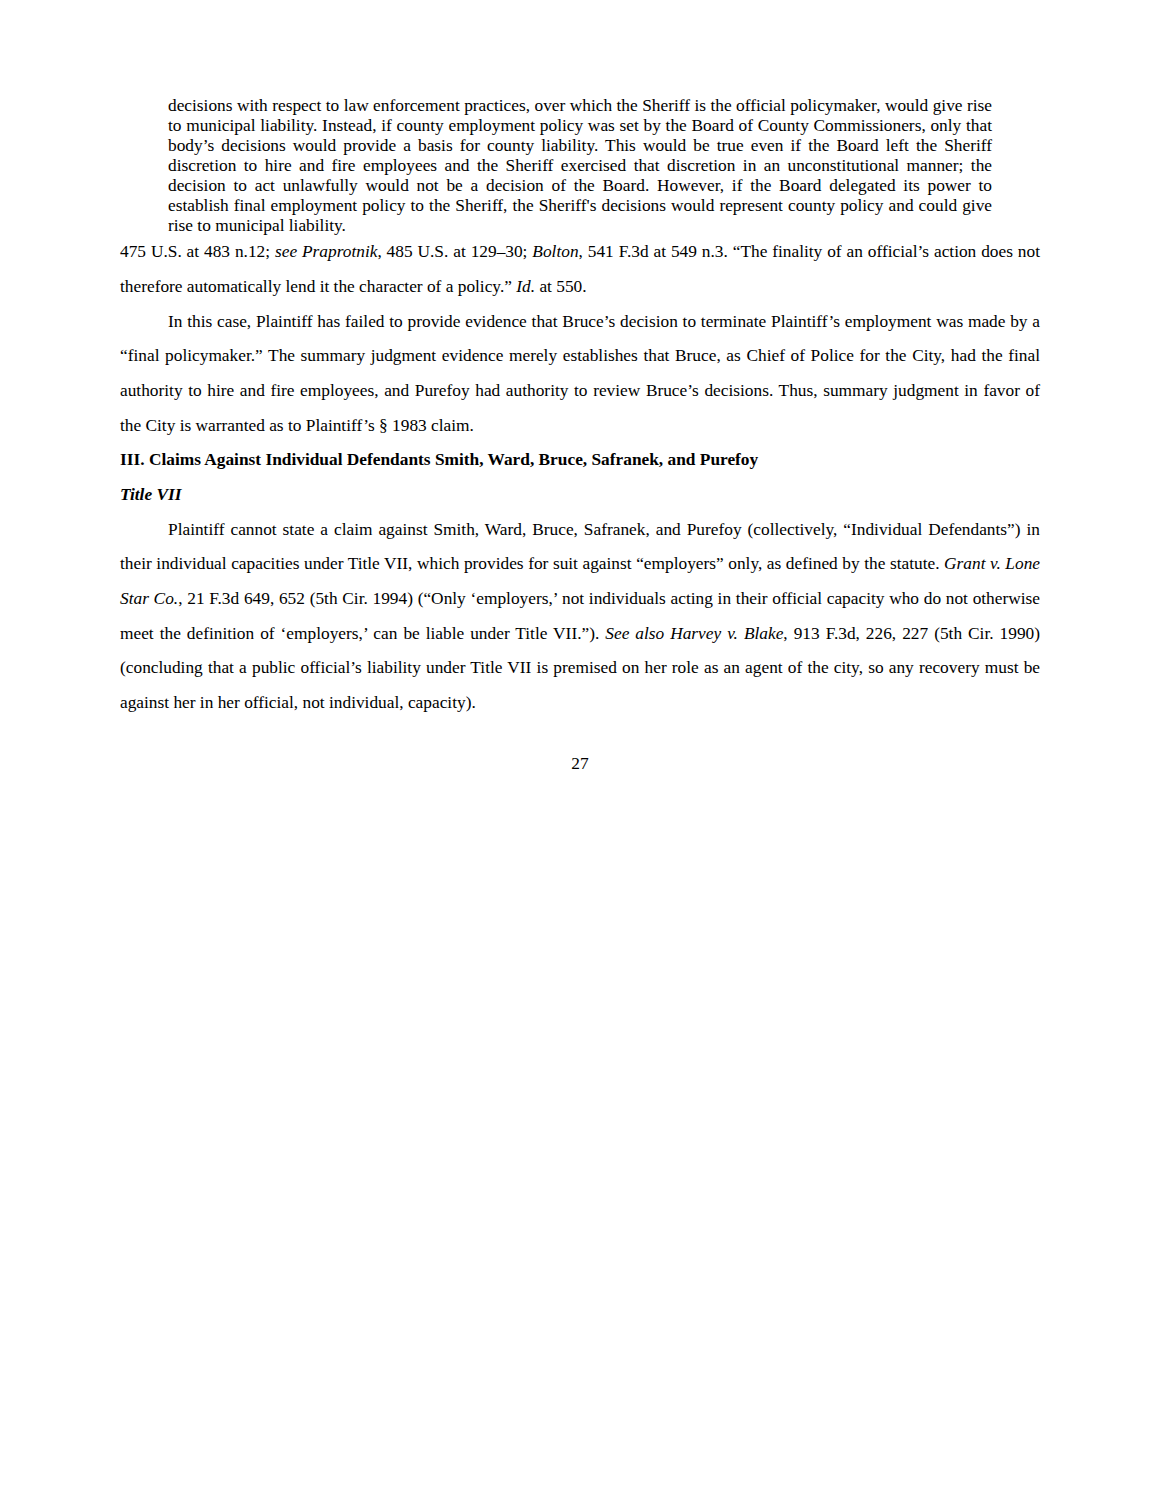decisions with respect to law enforcement practices, over which the Sheriff is the official policymaker, would give rise to municipal liability. Instead, if county employment policy was set by the Board of County Commissioners, only that body’s decisions would provide a basis for county liability. This would be true even if the Board left the Sheriff discretion to hire and fire employees and the Sheriff exercised that discretion in an unconstitutional manner; the decision to act unlawfully would not be a decision of the Board. However, if the Board delegated its power to establish final employment policy to the Sheriff, the Sheriff's decisions would represent county policy and could give rise to municipal liability.
475 U.S. at 483 n.12; see Praprotnik, 485 U.S. at 129–30; Bolton, 541 F.3d at 549 n.3. “The finality of an official’s action does not therefore automatically lend it the character of a policy.” Id. at 550.
In this case, Plaintiff has failed to provide evidence that Bruce’s decision to terminate Plaintiff’s employment was made by a “final policymaker.” The summary judgment evidence merely establishes that Bruce, as Chief of Police for the City, had the final authority to hire and fire employees, and Purefoy had authority to review Bruce’s decisions. Thus, summary judgment in favor of the City is warranted as to Plaintiff’s § 1983 claim.
III. Claims Against Individual Defendants Smith, Ward, Bruce, Safranek, and Purefoy
Title VII
Plaintiff cannot state a claim against Smith, Ward, Bruce, Safranek, and Purefoy (collectively, “Individual Defendants”) in their individual capacities under Title VII, which provides for suit against “employers” only, as defined by the statute. Grant v. Lone Star Co., 21 F.3d 649, 652 (5th Cir. 1994) (“Only ‘employers,’ not individuals acting in their official capacity who do not otherwise meet the definition of ‘employers,’ can be liable under Title VII.”). See also Harvey v. Blake, 913 F.3d, 226, 227 (5th Cir. 1990) (concluding that a public official’s liability under Title VII is premised on her role as an agent of the city, so any recovery must be against her in her official, not individual, capacity).
27